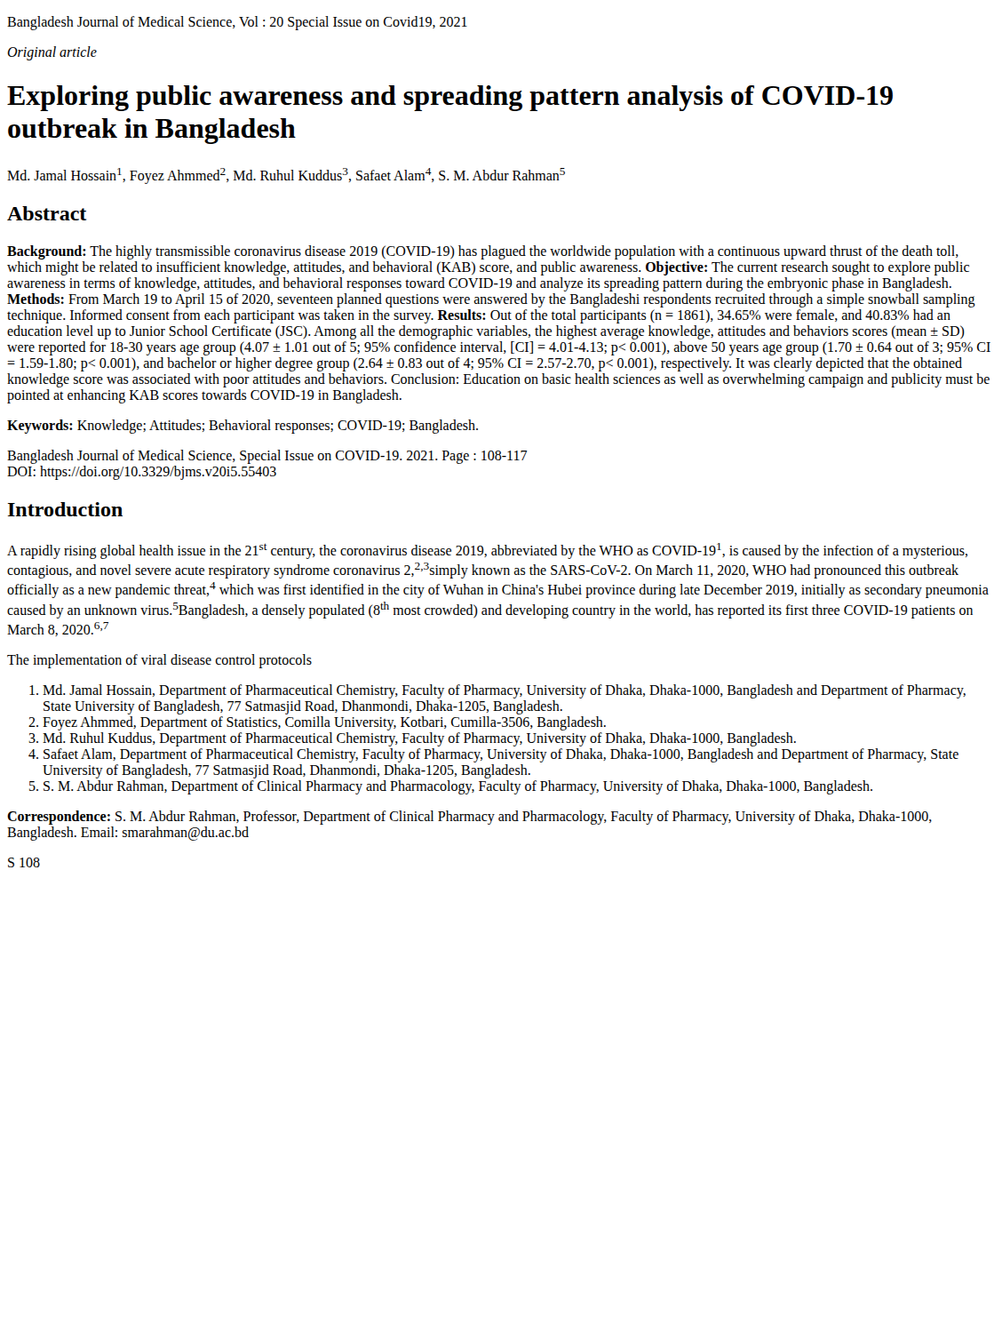Bangladesh Journal of Medical Science, Vol : 20 Special Issue on Covid19, 2021
Original article
Exploring public awareness and spreading pattern analysis of COVID-19 outbreak in Bangladesh
Md. Jamal Hossain1, Foyez Ahmmed2, Md. Ruhul Kuddus3, Safaet Alam4, S. M. Abdur Rahman5
Abstract
Background: The highly transmissible coronavirus disease 2019 (COVID-19) has plagued the worldwide population with a continuous upward thrust of the death toll, which might be related to insufficient knowledge, attitudes, and behavioral (KAB) score, and public awareness. Objective: The current research sought to explore public awareness in terms of knowledge, attitudes, and behavioral responses toward COVID-19 and analyze its spreading pattern during the embryonic phase in Bangladesh. Methods: From March 19 to April 15 of 2020, seventeen planned questions were answered by the Bangladeshi respondents recruited through a simple snowball sampling technique. Informed consent from each participant was taken in the survey. Results: Out of the total participants (n = 1861), 34.65% were female, and 40.83% had an education level up to Junior School Certificate (JSC). Among all the demographic variables, the highest average knowledge, attitudes and behaviors scores (mean ± SD) were reported for 18-30 years age group (4.07 ± 1.01 out of 5; 95% confidence interval, [CI] = 4.01-4.13; p< 0.001), above 50 years age group (1.70 ± 0.64 out of 3; 95% CI = 1.59-1.80; p< 0.001), and bachelor or higher degree group (2.64 ± 0.83 out of 4; 95% CI = 2.57-2.70, p< 0.001), respectively. It was clearly depicted that the obtained knowledge score was associated with poor attitudes and behaviors. Conclusion: Education on basic health sciences as well as overwhelming campaign and publicity must be pointed at enhancing KAB scores towards COVID-19 in Bangladesh.
Keywords: Knowledge; Attitudes; Behavioral responses; COVID-19; Bangladesh.
Bangladesh Journal of Medical Science, Special Issue on COVID-19. 2021. Page : 108-117
DOI: https://doi.org/10.3329/bjms.v20i5.55403
Introduction
A rapidly rising global health issue in the 21st century, the coronavirus disease 2019, abbreviated by the WHO as COVID-191, is caused by the infection of a mysterious, contagious, and novel severe acute respiratory syndrome coronavirus 2,2,3simply known as the SARS-CoV-2. On March 11, 2020, WHO had pronounced this outbreak officially as a new pandemic threat,4 which was first identified in the city of Wuhan in China's Hubei province during late December 2019, initially as secondary pneumonia caused by an unknown virus.5Bangladesh, a densely populated (8th most crowded) and developing country in the world, has reported its first three COVID-19 patients on March 8, 2020.6,7
The implementation of viral disease control protocols
Md. Jamal Hossain, Department of Pharmaceutical Chemistry, Faculty of Pharmacy, University of Dhaka, Dhaka-1000, Bangladesh and Department of Pharmacy, State University of Bangladesh, 77 Satmasjid Road, Dhanmondi, Dhaka-1205, Bangladesh.
Foyez Ahmmed, Department of Statistics, Comilla University, Kotbari, Cumilla-3506, Bangladesh.
Md. Ruhul Kuddus, Department of Pharmaceutical Chemistry, Faculty of Pharmacy, University of Dhaka, Dhaka-1000, Bangladesh.
Safaet Alam, Department of Pharmaceutical Chemistry, Faculty of Pharmacy, University of Dhaka, Dhaka-1000, Bangladesh and Department of Pharmacy, State University of Bangladesh, 77 Satmasjid Road, Dhanmondi, Dhaka-1205, Bangladesh.
S. M. Abdur Rahman, Department of Clinical Pharmacy and Pharmacology, Faculty of Pharmacy, University of Dhaka, Dhaka-1000, Bangladesh.
Correspondence: S. M. Abdur Rahman, Professor, Department of Clinical Pharmacy and Pharmacology, Faculty of Pharmacy, University of Dhaka, Dhaka-1000, Bangladesh. Email: smarahman@du.ac.bd
S 108